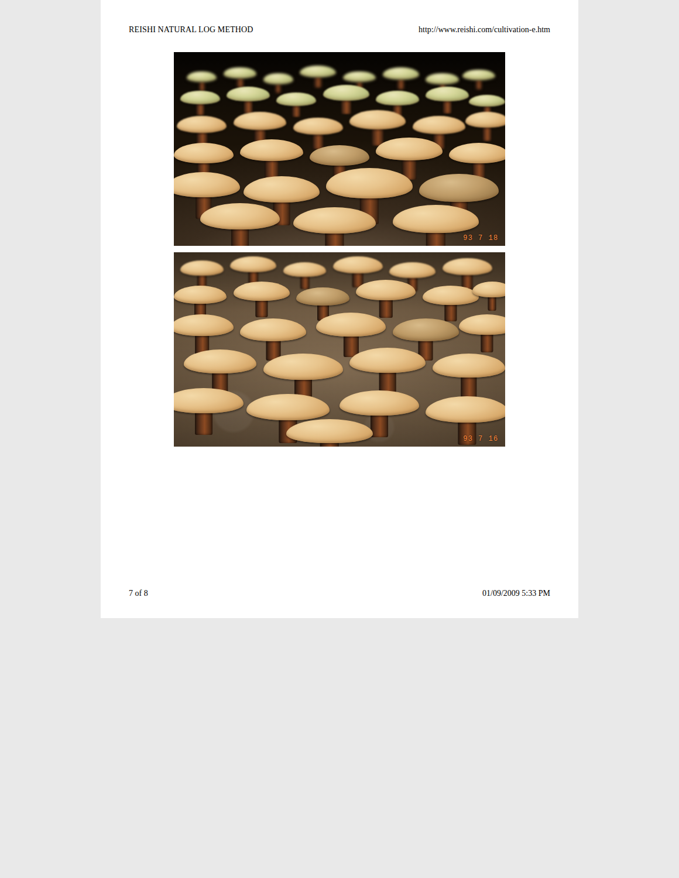REISHI NATURAL LOG METHOD http://www.reishi.com/cultivation-e.htm
93 7 18
93 7 16
7 of 8 01/09/2009 5:33 PM